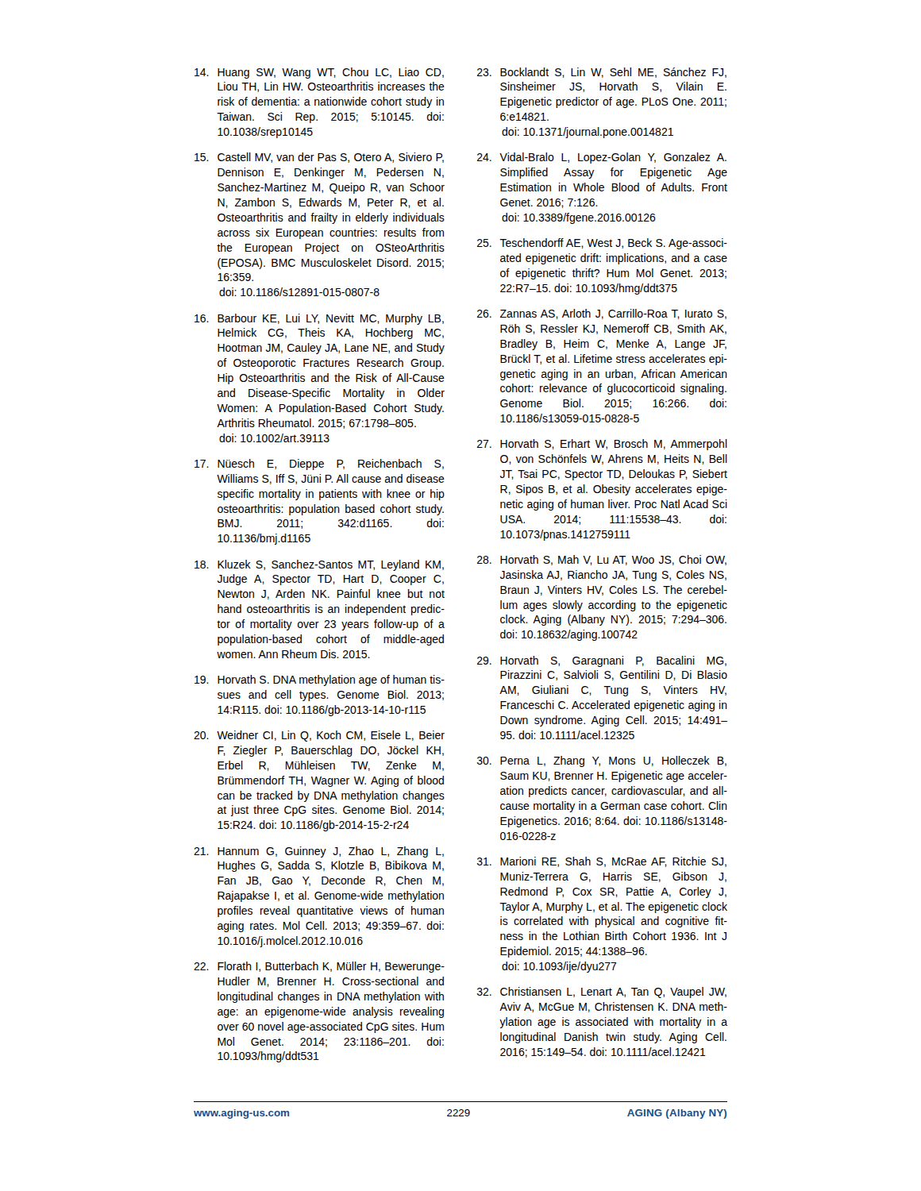14. Huang SW, Wang WT, Chou LC, Liao CD, Liou TH, Lin HW. Osteoarthritis increases the risk of dementia: a nationwide cohort study in Taiwan. Sci Rep. 2015; 5:10145. doi: 10.1038/srep10145
15. Castell MV, van der Pas S, Otero A, Siviero P, Dennison E, Denkinger M, Pedersen N, Sanchez-Martinez M, Queipo R, van Schoor N, Zambon S, Edwards M, Peter R, et al. Osteoarthritis and frailty in elderly individuals across six European countries: results from the European Project on OSteoArthritis (EPOSA). BMC Musculoskelet Disord. 2015; 16:359. doi: 10.1186/s12891-015-0807-8
16. Barbour KE, Lui LY, Nevitt MC, Murphy LB, Helmick CG, Theis KA, Hochberg MC, Hootman JM, Cauley JA, Lane NE, and Study of Osteoporotic Fractures Research Group. Hip Osteoarthritis and the Risk of All-Cause and Disease-Specific Mortality in Older Women: A Population-Based Cohort Study. Arthritis Rheumatol. 2015; 67:1798–805. doi: 10.1002/art.39113
17. Nüesch E, Dieppe P, Reichenbach S, Williams S, Iff S, Jüni P. All cause and disease specific mortality in patients with knee or hip osteoarthritis: population based cohort study. BMJ. 2011; 342:d1165. doi: 10.1136/bmj.d1165
18. Kluzek S, Sanchez-Santos MT, Leyland KM, Judge A, Spector TD, Hart D, Cooper C, Newton J, Arden NK. Painful knee but not hand osteoarthritis is an independent predictor of mortality over 23 years follow-up of a population-based cohort of middle-aged women. Ann Rheum Dis. 2015.
19. Horvath S. DNA methylation age of human tissues and cell types. Genome Biol. 2013; 14:R115. doi: 10.1186/gb-2013-14-10-r115
20. Weidner CI, Lin Q, Koch CM, Eisele L, Beier F, Ziegler P, Bauerschlag DO, Jöckel KH, Erbel R, Mühleisen TW, Zenke M, Brümmendorf TH, Wagner W. Aging of blood can be tracked by DNA methylation changes at just three CpG sites. Genome Biol. 2014; 15:R24. doi: 10.1186/gb-2014-15-2-r24
21. Hannum G, Guinney J, Zhao L, Zhang L, Hughes G, Sadda S, Klotzle B, Bibikova M, Fan JB, Gao Y, Deconde R, Chen M, Rajapakse I, et al. Genome-wide methylation profiles reveal quantitative views of human aging rates. Mol Cell. 2013; 49:359–67. doi: 10.1016/j.molcel.2012.10.016
22. Florath I, Butterbach K, Müller H, Bewerunge-Hudler M, Brenner H. Cross-sectional and longitudinal changes in DNA methylation with age: an epigenome-wide analysis revealing over 60 novel age-associated CpG sites. Hum Mol Genet. 2014; 23:1186–201. doi: 10.1093/hmg/ddt531
23. Bocklandt S, Lin W, Sehl ME, Sánchez FJ, Sinsheimer JS, Horvath S, Vilain E. Epigenetic predictor of age. PLoS One. 2011; 6:e14821. doi: 10.1371/journal.pone.0014821
24. Vidal-Bralo L, Lopez-Golan Y, Gonzalez A. Simplified Assay for Epigenetic Age Estimation in Whole Blood of Adults. Front Genet. 2016; 7:126. doi: 10.3389/fgene.2016.00126
25. Teschendorff AE, West J, Beck S. Age-associated epigenetic drift: implications, and a case of epigenetic thrift? Hum Mol Genet. 2013; 22:R7–15. doi: 10.1093/hmg/ddt375
26. Zannas AS, Arloth J, Carrillo-Roa T, Iurato S, Röh S, Ressler KJ, Nemeroff CB, Smith AK, Bradley B, Heim C, Menke A, Lange JF, Brückl T, et al. Lifetime stress accelerates epigenetic aging in an urban, African American cohort: relevance of glucocorticoid signaling. Genome Biol. 2015; 16:266. doi: 10.1186/s13059-015-0828-5
27. Horvath S, Erhart W, Brosch M, Ammerpohl O, von Schönfels W, Ahrens M, Heits N, Bell JT, Tsai PC, Spector TD, Deloukas P, Siebert R, Sipos B, et al. Obesity accelerates epigenetic aging of human liver. Proc Natl Acad Sci USA. 2014; 111:15538–43. doi: 10.1073/pnas.1412759111
28. Horvath S, Mah V, Lu AT, Woo JS, Choi OW, Jasinska AJ, Riancho JA, Tung S, Coles NS, Braun J, Vinters HV, Coles LS. The cerebellum ages slowly according to the epigenetic clock. Aging (Albany NY). 2015; 7:294–306. doi: 10.18632/aging.100742
29. Horvath S, Garagnani P, Bacalini MG, Pirazzini C, Salvioli S, Gentilini D, Di Blasio AM, Giuliani C, Tung S, Vinters HV, Franceschi C. Accelerated epigenetic aging in Down syndrome. Aging Cell. 2015; 14:491–95. doi: 10.1111/acel.12325
30. Perna L, Zhang Y, Mons U, Holleczek B, Saum KU, Brenner H. Epigenetic age acceleration predicts cancer, cardiovascular, and all-cause mortality in a German case cohort. Clin Epigenetics. 2016; 8:64. doi: 10.1186/s13148-016-0228-z
31. Marioni RE, Shah S, McRae AF, Ritchie SJ, Muniz-Terrera G, Harris SE, Gibson J, Redmond P, Cox SR, Pattie A, Corley J, Taylor A, Murphy L, et al. The epigenetic clock is correlated with physical and cognitive fitness in the Lothian Birth Cohort 1936. Int J Epidemiol. 2015; 44:1388–96. doi: 10.1093/ije/dyu277
32. Christiansen L, Lenart A, Tan Q, Vaupel JW, Aviv A, McGue M, Christensen K. DNA methylation age is associated with mortality in a longitudinal Danish twin study. Aging Cell. 2016; 15:149–54. doi: 10.1111/acel.12421
www.aging-us.com 2229 AGING (Albany NY)